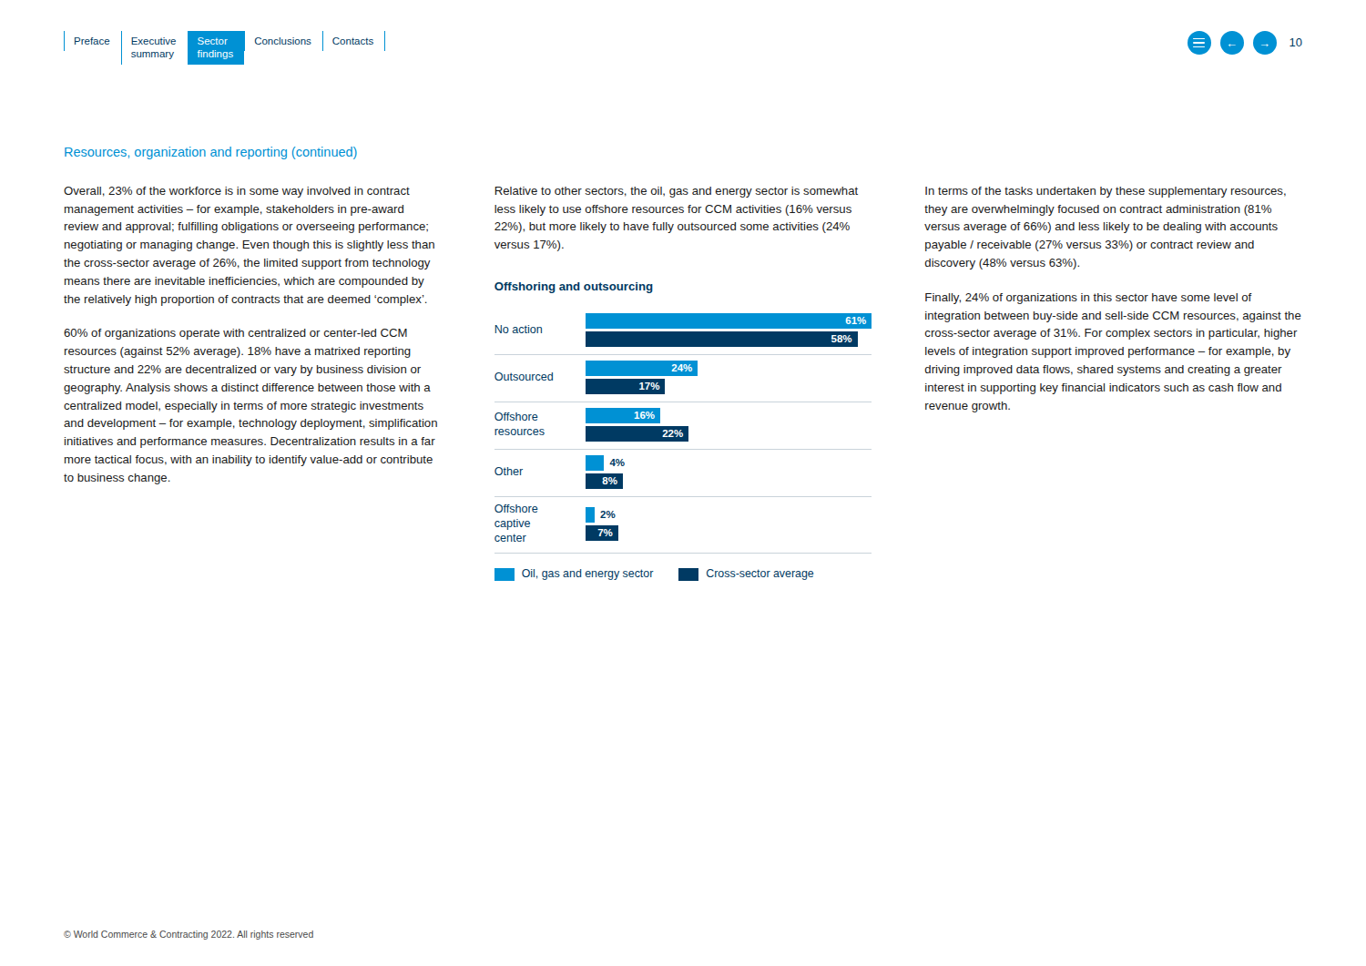Preface
Executive
summary
Sector
findings
Conclusions
Contacts
←
→
10
Resources, organization and reporting (continued)
Overall, 23% of the workforce is in some way involved in contract management activities – for example, stakeholders in pre-award review and approval; fulfilling obligations or overseeing performance; negotiating or managing change. Even though this is slightly less than the cross-sector average of 26%, the limited support from technology means there are inevitable inefficiencies, which are compounded by the relatively high proportion of contracts that are deemed ‘complex’.
60% of organizations operate with centralized or center-led CCM resources (against 52% average). 18% have a matrixed reporting structure and 22% are decentralized or vary by business division or geography. Analysis shows a distinct difference between those with a centralized model, especially in terms of more strategic investments and development – for example, technology deployment, simplification initiatives and performance measures. Decentralization results in a far more tactical focus, with an inability to identify value-add or contribute to business change.
Relative to other sectors, the oil, gas and energy sector is somewhat less likely to use offshore resources for CCM activities (16% versus 22%), but more likely to have fully outsourced some activities (24% versus 17%).
Offshoring and outsourcing
No action
61%
58%
Outsourced
24%
17%
Offshore
resources
16%
22%
Other
4%
8%
Offshore
captive
center
2%
7%
Oil, gas and energy sector
Cross-sector average
In terms of the tasks undertaken by these supplementary resources, they are overwhelmingly focused on contract administration (81% versus average of 66%) and less likely to be dealing with accounts payable / receivable (27% versus 33%) or contract review and discovery (48% versus 63%).
Finally, 24% of organizations in this sector have some level of integration between buy-side and sell-side CCM resources, against the cross-sector average of 31%. For complex sectors in particular, higher levels of integration support improved performance – for example, by driving improved data flows, shared systems and creating a greater interest in supporting key financial indicators such as cash flow and revenue growth.
© World Commerce & Contracting 2022. All rights reserved